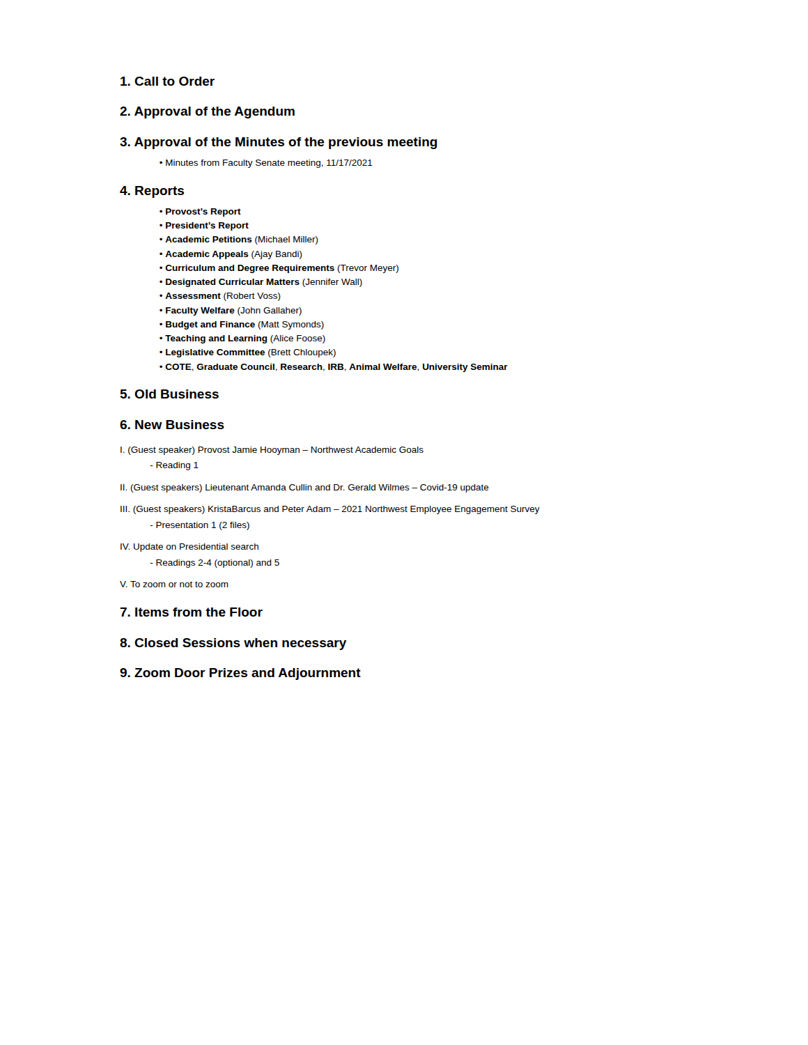1. Call to Order
2. Approval of the Agendum
3. Approval of the Minutes of the previous meeting
Minutes from Faculty Senate meeting, 11/17/2021
4. Reports
Provost’s Report
President’s Report
Academic Petitions (Michael Miller)
Academic Appeals (Ajay Bandi)
Curriculum and Degree Requirements (Trevor Meyer)
Designated Curricular Matters (Jennifer Wall)
Assessment (Robert Voss)
Faculty Welfare (John Gallaher)
Budget and Finance (Matt Symonds)
Teaching and Learning (Alice Foose)
Legislative Committee (Brett Chloupek)
COTE, Graduate Council, Research, IRB, Animal Welfare, University Seminar
5. Old Business
6. New Business
I. (Guest speaker) Provost Jamie Hooyman – Northwest Academic Goals
- Reading 1
II. (Guest speakers) Lieutenant Amanda Cullin and Dr. Gerald Wilmes – Covid-19 update
III. (Guest speakers) KristaBarcus and Peter Adam – 2021 Northwest Employee Engagement Survey
- Presentation 1 (2 files)
IV. Update on Presidential search
- Readings 2-4 (optional) and 5
V. To zoom or not to zoom
7. Items from the Floor
8. Closed Sessions when necessary
9. Zoom Door Prizes and Adjournment